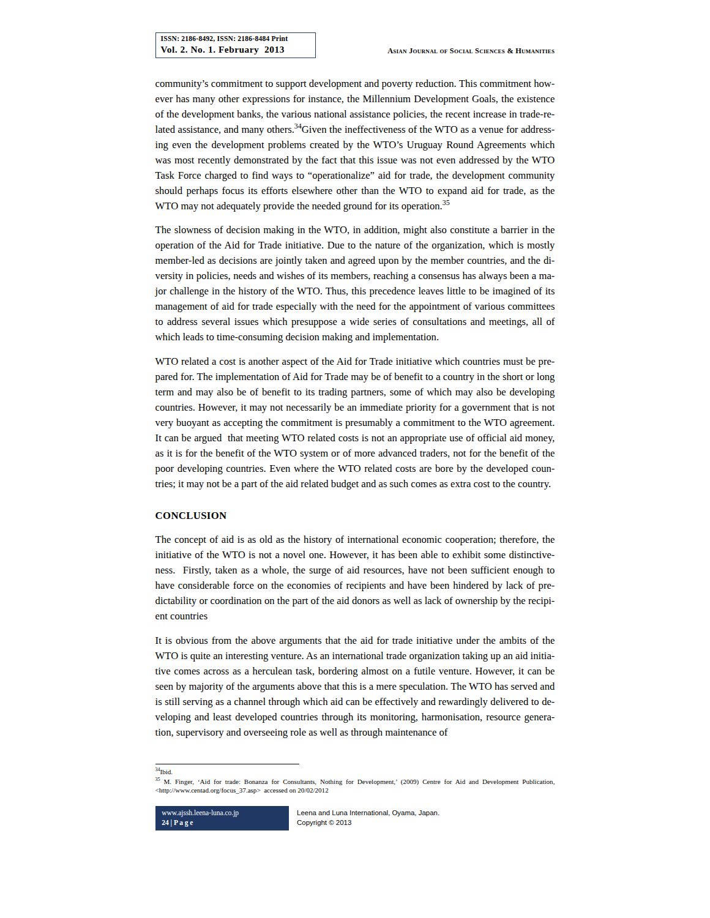ISSN: 2186-8492, ISSN: 2186-8484 Print
Vol. 2. No. 1. February 2013
Asian Journal of Social Sciences & Humanities
community’s commitment to support development and poverty reduction. This commitment however has many other expressions for instance, the Millennium Development Goals, the existence of the development banks, the various national assistance policies, the recent increase in trade-related assistance, and many others.34Given the ineffectiveness of the WTO as a venue for addressing even the development problems created by the WTO’s Uruguay Round Agreements which was most recently demonstrated by the fact that this issue was not even addressed by the WTO Task Force charged to find ways to “operationalize” aid for trade, the development community should perhaps focus its efforts elsewhere other than the WTO to expand aid for trade, as the WTO may not adequately provide the needed ground for its operation.35
The slowness of decision making in the WTO, in addition, might also constitute a barrier in the operation of the Aid for Trade initiative. Due to the nature of the organization, which is mostly member-led as decisions are jointly taken and agreed upon by the member countries, and the diversity in policies, needs and wishes of its members, reaching a consensus has always been a major challenge in the history of the WTO. Thus, this precedence leaves little to be imagined of its management of aid for trade especially with the need for the appointment of various committees to address several issues which presuppose a wide series of consultations and meetings, all of which leads to time-consuming decision making and implementation.
WTO related a cost is another aspect of the Aid for Trade initiative which countries must be prepared for. The implementation of Aid for Trade may be of benefit to a country in the short or long term and may also be of benefit to its trading partners, some of which may also be developing countries. However, it may not necessarily be an immediate priority for a government that is not very buoyant as accepting the commitment is presumably a commitment to the WTO agreement. It can be argued that meeting WTO related costs is not an appropriate use of official aid money, as it is for the benefit of the WTO system or of more advanced traders, not for the benefit of the poor developing countries. Even where the WTO related costs are bore by the developed countries; it may not be a part of the aid related budget and as such comes as extra cost to the country.
CONCLUSION
The concept of aid is as old as the history of international economic cooperation; therefore, the initiative of the WTO is not a novel one. However, it has been able to exhibit some distinctiveness. Firstly, taken as a whole, the surge of aid resources, have not been sufficient enough to have considerable force on the economies of recipients and have been hindered by lack of predictability or coordination on the part of the aid donors as well as lack of ownership by the recipient countries
It is obvious from the above arguments that the aid for trade initiative under the ambits of the WTO is quite an interesting venture. As an international trade organization taking up an aid initiative comes across as a herculean task, bordering almost on a futile venture. However, it can be seen by majority of the arguments above that this is a mere speculation. The WTO has served and is still serving as a channel through which aid can be effectively and rewardingly delivered to developing and least developed countries through its monitoring, harmonisation, resource generation, supervisory and overseeing role as well as through maintenance of
34Ibid.
35 M. Finger, ‘Aid for trade: Bonanza for Consultants, Nothing for Development,’ (2009) Centre for Aid and Development Publication, <http://www.centad.org/focus_37.asp> accessed on 20/02/2012
www.ajssh.leena-luna.co.jp 24 | P a g e
Leena and Luna International, Oyama, Japan.
Copyright © 2013